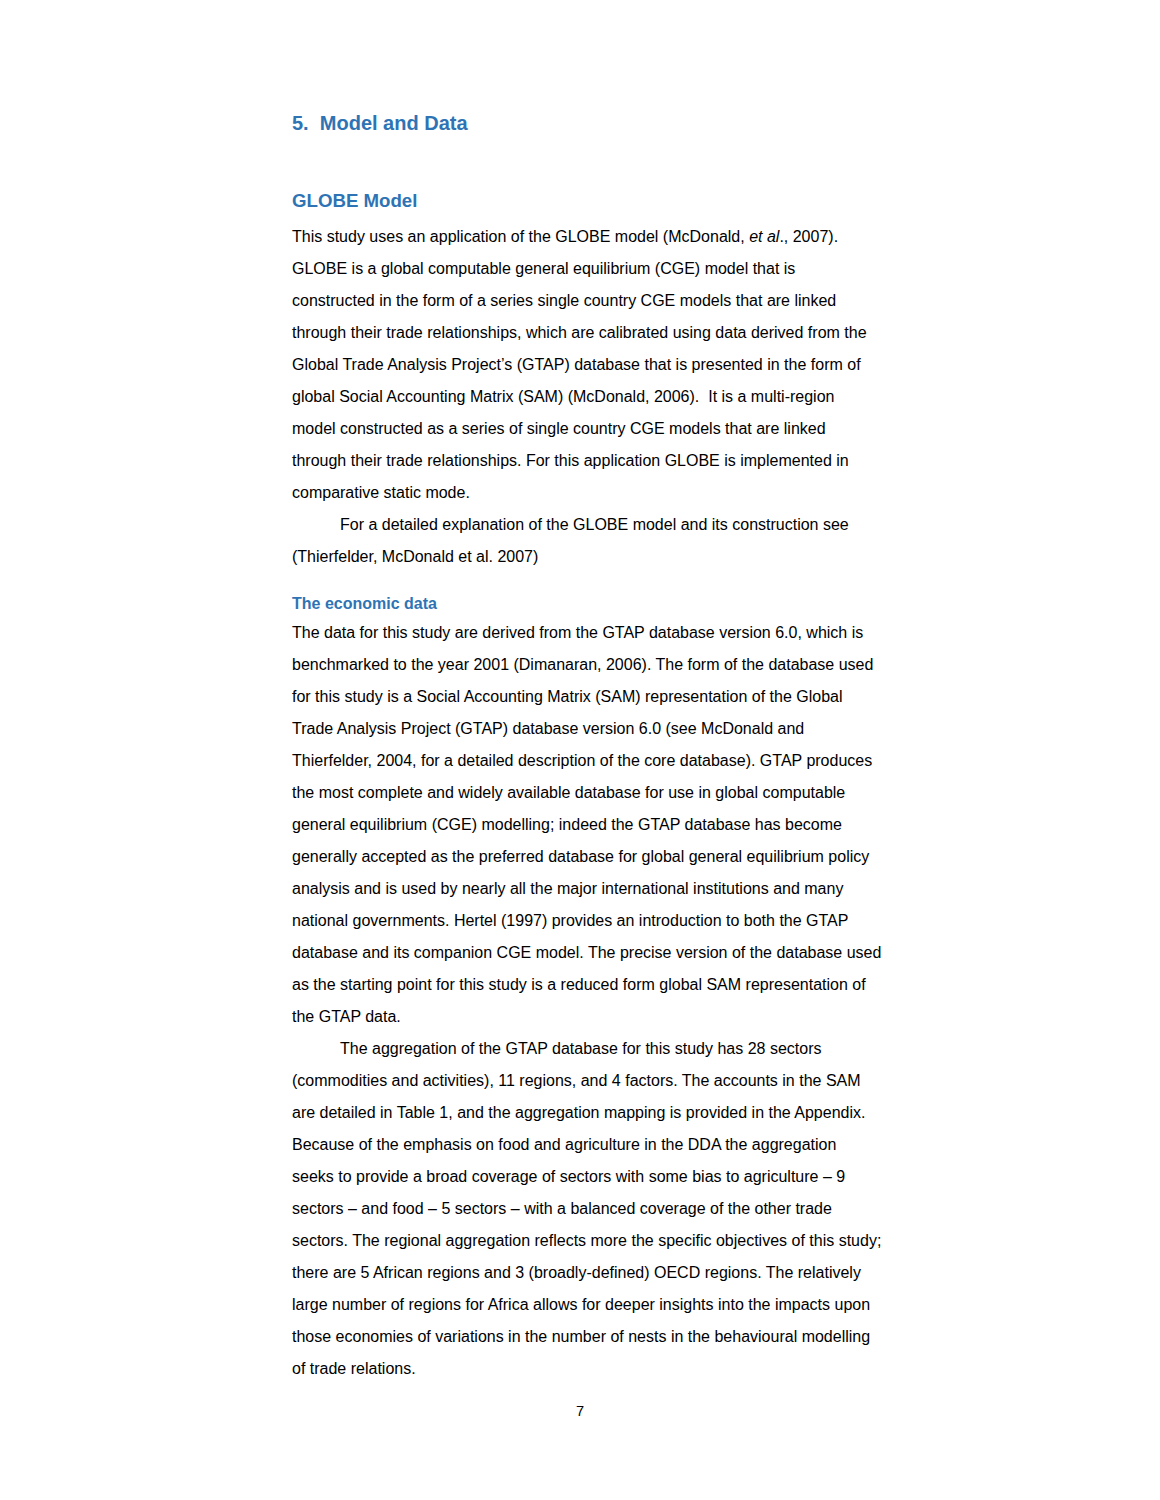5. Model and Data
GLOBE Model
This study uses an application of the GLOBE model (McDonald, et al., 2007). GLOBE is a global computable general equilibrium (CGE) model that is constructed in the form of a series single country CGE models that are linked through their trade relationships, which are calibrated using data derived from the Global Trade Analysis Project’s (GTAP) database that is presented in the form of global Social Accounting Matrix (SAM) (McDonald, 2006). It is a multi-region model constructed as a series of single country CGE models that are linked through their trade relationships. For this application GLOBE is implemented in comparative static mode.
For a detailed explanation of the GLOBE model and its construction see (Thierfelder, McDonald et al. 2007)
The economic data
The data for this study are derived from the GTAP database version 6.0, which is benchmarked to the year 2001 (Dimanaran, 2006). The form of the database used for this study is a Social Accounting Matrix (SAM) representation of the Global Trade Analysis Project (GTAP) database version 6.0 (see McDonald and Thierfelder, 2004, for a detailed description of the core database). GTAP produces the most complete and widely available database for use in global computable general equilibrium (CGE) modelling; indeed the GTAP database has become generally accepted as the preferred database for global general equilibrium policy analysis and is used by nearly all the major international institutions and many national governments. Hertel (1997) provides an introduction to both the GTAP database and its companion CGE model. The precise version of the database used as the starting point for this study is a reduced form global SAM representation of the GTAP data.
The aggregation of the GTAP database for this study has 28 sectors (commodities and activities), 11 regions, and 4 factors. The accounts in the SAM are detailed in Table 1, and the aggregation mapping is provided in the Appendix. Because of the emphasis on food and agriculture in the DDA the aggregation seeks to provide a broad coverage of sectors with some bias to agriculture – 9 sectors – and food – 5 sectors – with a balanced coverage of the other trade sectors. The regional aggregation reflects more the specific objectives of this study; there are 5 African regions and 3 (broadly-defined) OECD regions. The relatively large number of regions for Africa allows for deeper insights into the impacts upon those economies of variations in the number of nests in the behavioural modelling of trade relations.
7